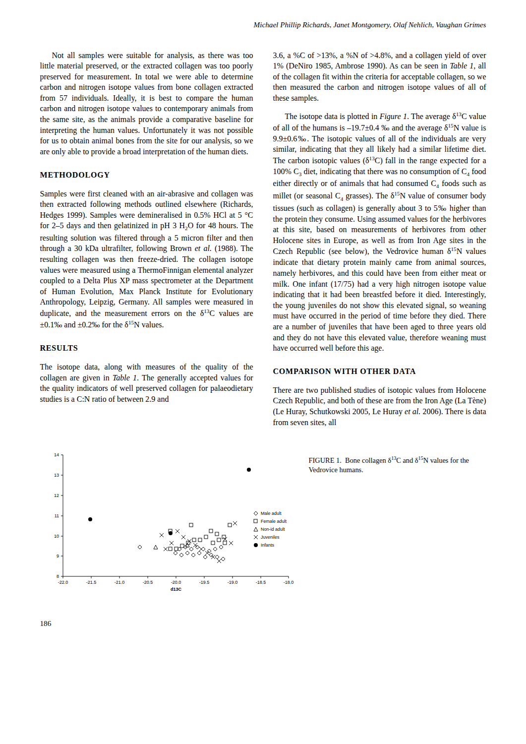Michael Phillip Richards, Janet Montgomery, Olaf Nehlich, Vaughan Grimes
Not all samples were suitable for analysis, as there was too little material preserved, or the extracted collagen was too poorly preserved for measurement. In total we were able to determine carbon and nitrogen isotope values from bone collagen extracted from 57 individuals. Ideally, it is best to compare the human carbon and nitrogen isotope values to contemporary animals from the same site, as the animals provide a comparative baseline for interpreting the human values. Unfortunately it was not possible for us to obtain animal bones from the site for our analysis, so we are only able to provide a broad interpretation of the human diets.
METHODOLOGY
Samples were first cleaned with an air-abrasive and collagen was then extracted following methods outlined elsewhere (Richards, Hedges 1999). Samples were demineralised in 0.5% HCl at 5 °C for 2–5 days and then gelatinized in pH 3 H2O for 48 hours. The resulting solution was filtered through a 5 micron filter and then through a 30 kDa ultrafilter, following Brown et al. (1988). The resulting collagen was then freeze-dried. The collagen isotope values were measured using a ThermoFinnigan elemental analyzer coupled to a Delta Plus XP mass spectrometer at the Department of Human Evolution, Max Planck Institute for Evolutionary Anthropology, Leipzig, Germany. All samples were measured in duplicate, and the measurement errors on the δ13C values are ±0.1‰ and ±0.2‰ for the δ15N values.
RESULTS
The isotope data, along with measures of the quality of the collagen are given in Table 1. The generally accepted values for the quality indicators of well preserved collagen for palaeodietary studies is a C:N ratio of between 2.9 and
3.6, a %C of >13%, a %N of >4.8%, and a collagen yield of over 1% (DeNiro 1985, Ambrose 1990). As can be seen in Table 1, all of the collagen fit within the criteria for acceptable collagen, so we then measured the carbon and nitrogen isotope values of all of these samples.
The isotope data is plotted in Figure 1. The average δ13C value of all of the humans is –19.7±0.4 ‰ and the average δ15N value is 9.9±0.6‰. The isotopic values of all of the individuals are very similar, indicating that they all likely had a similar lifetime diet. The carbon isotopic values (δ13C) fall in the range expected for a 100% C3 diet, indicating that there was no consumption of C4 food either directly or of animals that had consumed C4 foods such as millet (or seasonal C4 grasses). The δ15N value of consumer body tissues (such as collagen) is generally about 3 to 5‰ higher than the protein they consume. Using assumed values for the herbivores at this site, based on measurements of herbivores from other Holocene sites in Europe, as well as from Iron Age sites in the Czech Republic (see below), the Vedrovice human δ15N values indicate that dietary protein mainly came from animal sources, namely herbivores, and this could have been from either meat or milk. One infant (17/75) had a very high nitrogen isotope value indicating that it had been breastfed before it died. Interestingly, the young juveniles do not show this elevated signal, so weaning must have occurred in the period of time before they died. There are a number of juveniles that have been aged to three years old and they do not have this elevated value, therefore weaning must have occurred well before this age.
COMPARISON WITH OTHER DATA
There are two published studies of isotopic values from Holocene Czech Republic, and both of these are from the Iron Age (La Tène) (Le Huray, Schutkowski 2005, Le Huray et al. 2006). There is data from seven sites, all
14 13 12 11 10 9 8 -22.0 -21.5 -21.0 -20.5 -20.0 -19.5 -19.0 -18.5 -18.0 d13C Male adult Female adult Non-id adult Juveniles Infants
FIGURE 1. Bone collagen δ13C and δ15N values for the Vedrovice humans.
186